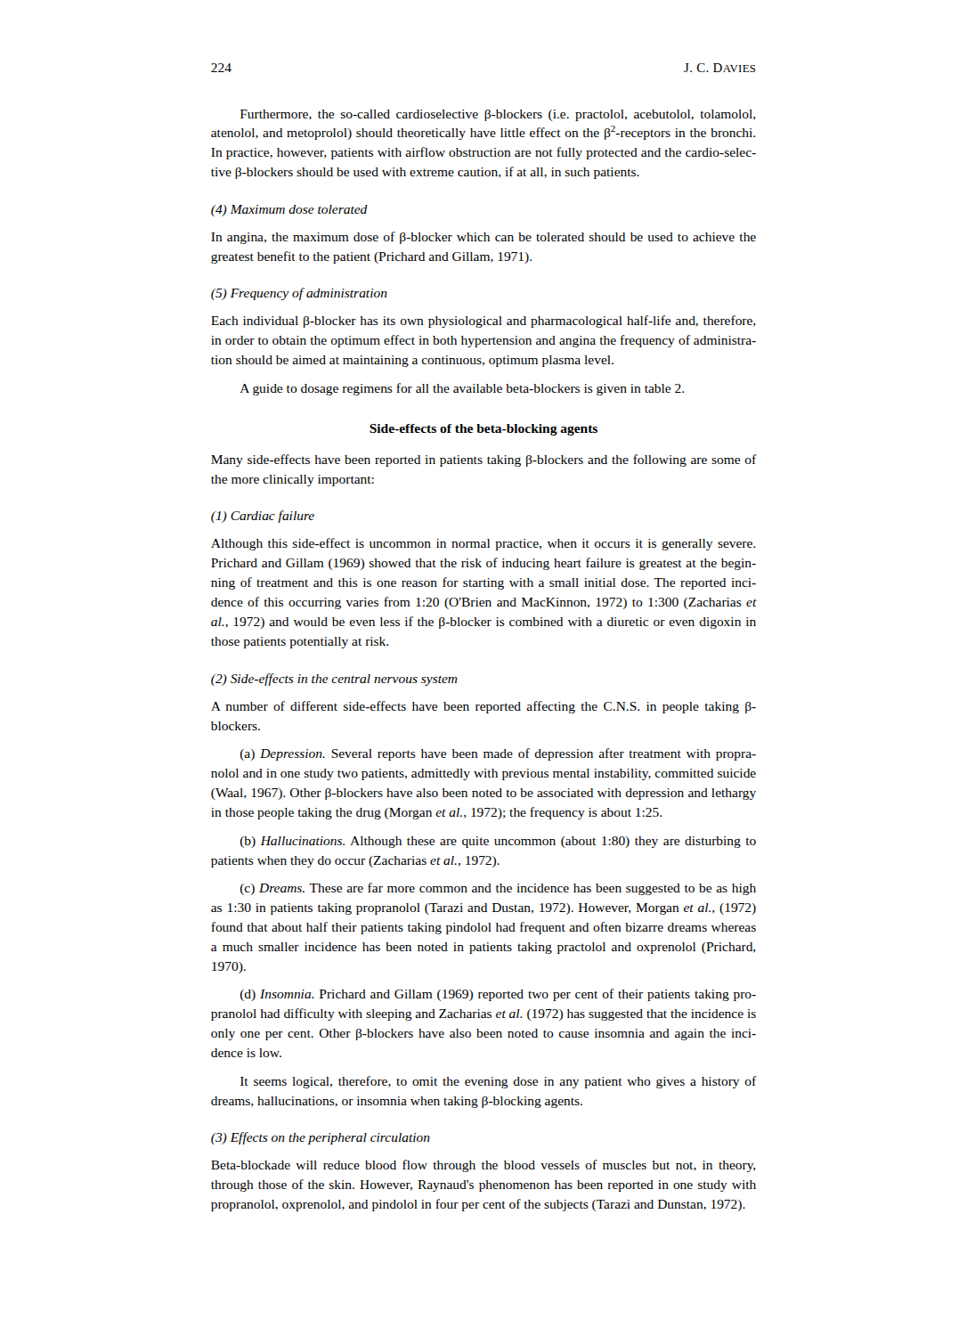224 J. C. DAVIES
Furthermore, the so-called cardioselective β-blockers (i.e. practolol, acebutolol, tolamolol, atenolol, and metoprolol) should theoretically have little effect on the β2-receptors in the bronchi. In practice, however, patients with airflow obstruction are not fully protected and the cardio-selective β-blockers should be used with extreme caution, if at all, in such patients.
(4) Maximum dose tolerated
In angina, the maximum dose of β-blocker which can be tolerated should be used to achieve the greatest benefit to the patient (Prichard and Gillam, 1971).
(5) Frequency of administration
Each individual β-blocker has its own physiological and pharmacological half-life and, therefore, in order to obtain the optimum effect in both hypertension and angina the frequency of administration should be aimed at maintaining a continuous, optimum plasma level.
A guide to dosage regimens for all the available beta-blockers is given in table 2.
Side-effects of the beta-blocking agents
Many side-effects have been reported in patients taking β-blockers and the following are some of the more clinically important:
(1) Cardiac failure
Although this side-effect is uncommon in normal practice, when it occurs it is generally severe. Prichard and Gillam (1969) showed that the risk of inducing heart failure is greatest at the beginning of treatment and this is one reason for starting with a small initial dose. The reported incidence of this occurring varies from 1:20 (O'Brien and MacKinnon, 1972) to 1:300 (Zacharias et al., 1972) and would be even less if the β-blocker is combined with a diuretic or even digoxin in those patients potentially at risk.
(2) Side-effects in the central nervous system
A number of different side-effects have been reported affecting the C.N.S. in people taking β-blockers.
(a) Depression. Several reports have been made of depression after treatment with propranolol and in one study two patients, admittedly with previous mental instability, committed suicide (Waal, 1967). Other β-blockers have also been noted to be associated with depression and lethargy in those people taking the drug (Morgan et al., 1972); the frequency is about 1:25.
(b) Hallucinations. Although these are quite uncommon (about 1:80) they are disturbing to patients when they do occur (Zacharias et al., 1972).
(c) Dreams. These are far more common and the incidence has been suggested to be as high as 1:30 in patients taking propranolol (Tarazi and Dustan, 1972). However, Morgan et al., (1972) found that about half their patients taking pindolol had frequent and often bizarre dreams whereas a much smaller incidence has been noted in patients taking practolol and oxprenolol (Prichard, 1970).
(d) Insomnia. Prichard and Gillam (1969) reported two per cent of their patients taking propranolol had difficulty with sleeping and Zacharias et al. (1972) has suggested that the incidence is only one per cent. Other β-blockers have also been noted to cause insomnia and again the incidence is low.
It seems logical, therefore, to omit the evening dose in any patient who gives a history of dreams, hallucinations, or insomnia when taking β-blocking agents.
(3) Effects on the peripheral circulation
Beta-blockade will reduce blood flow through the blood vessels of muscles but not, in theory, through those of the skin. However, Raynaud's phenomenon has been reported in one study with propranolol, oxprenolol, and pindolol in four per cent of the subjects (Tarazi and Dunstan, 1972).